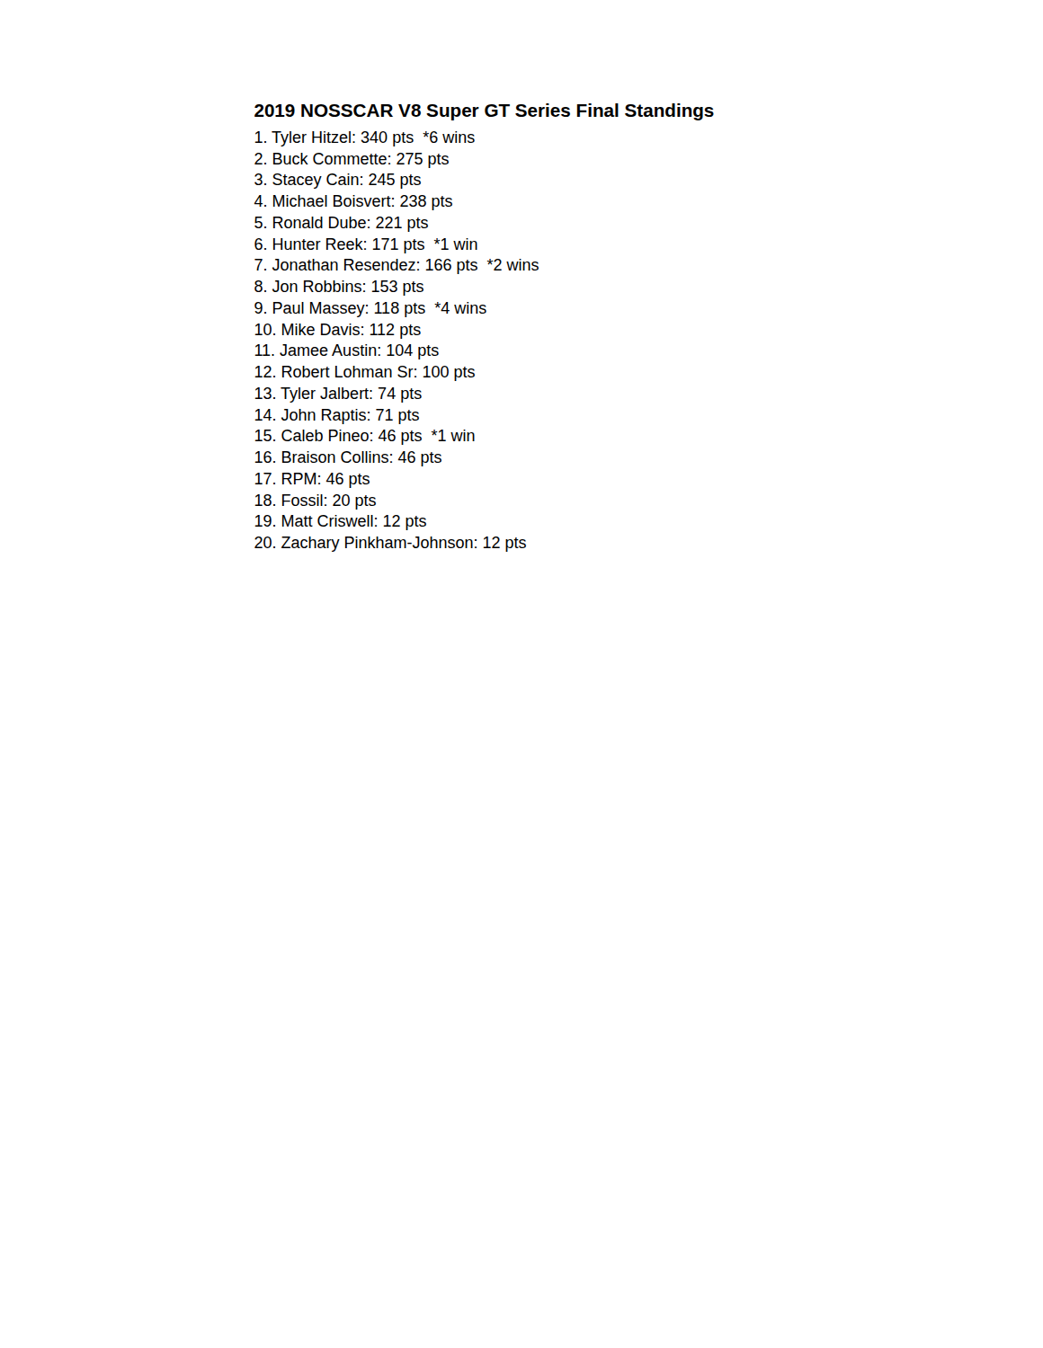2019 NOSSCAR V8 Super GT Series Final Standings
1. Tyler Hitzel: 340 pts *6 wins
2. Buck Commette: 275 pts
3. Stacey Cain: 245 pts
4. Michael Boisvert: 238 pts
5. Ronald Dube: 221 pts
6. Hunter Reek: 171 pts *1 win
7. Jonathan Resendez: 166 pts *2 wins
8. Jon Robbins: 153 pts
9. Paul Massey: 118 pts *4 wins
10. Mike Davis: 112 pts
11. Jamee Austin: 104 pts
12. Robert Lohman Sr: 100 pts
13. Tyler Jalbert: 74 pts
14. John Raptis: 71 pts
15. Caleb Pineo: 46 pts *1 win
16. Braison Collins: 46 pts
17. RPM: 46 pts
18. Fossil: 20 pts
19. Matt Criswell: 12 pts
20. Zachary Pinkham-Johnson: 12 pts